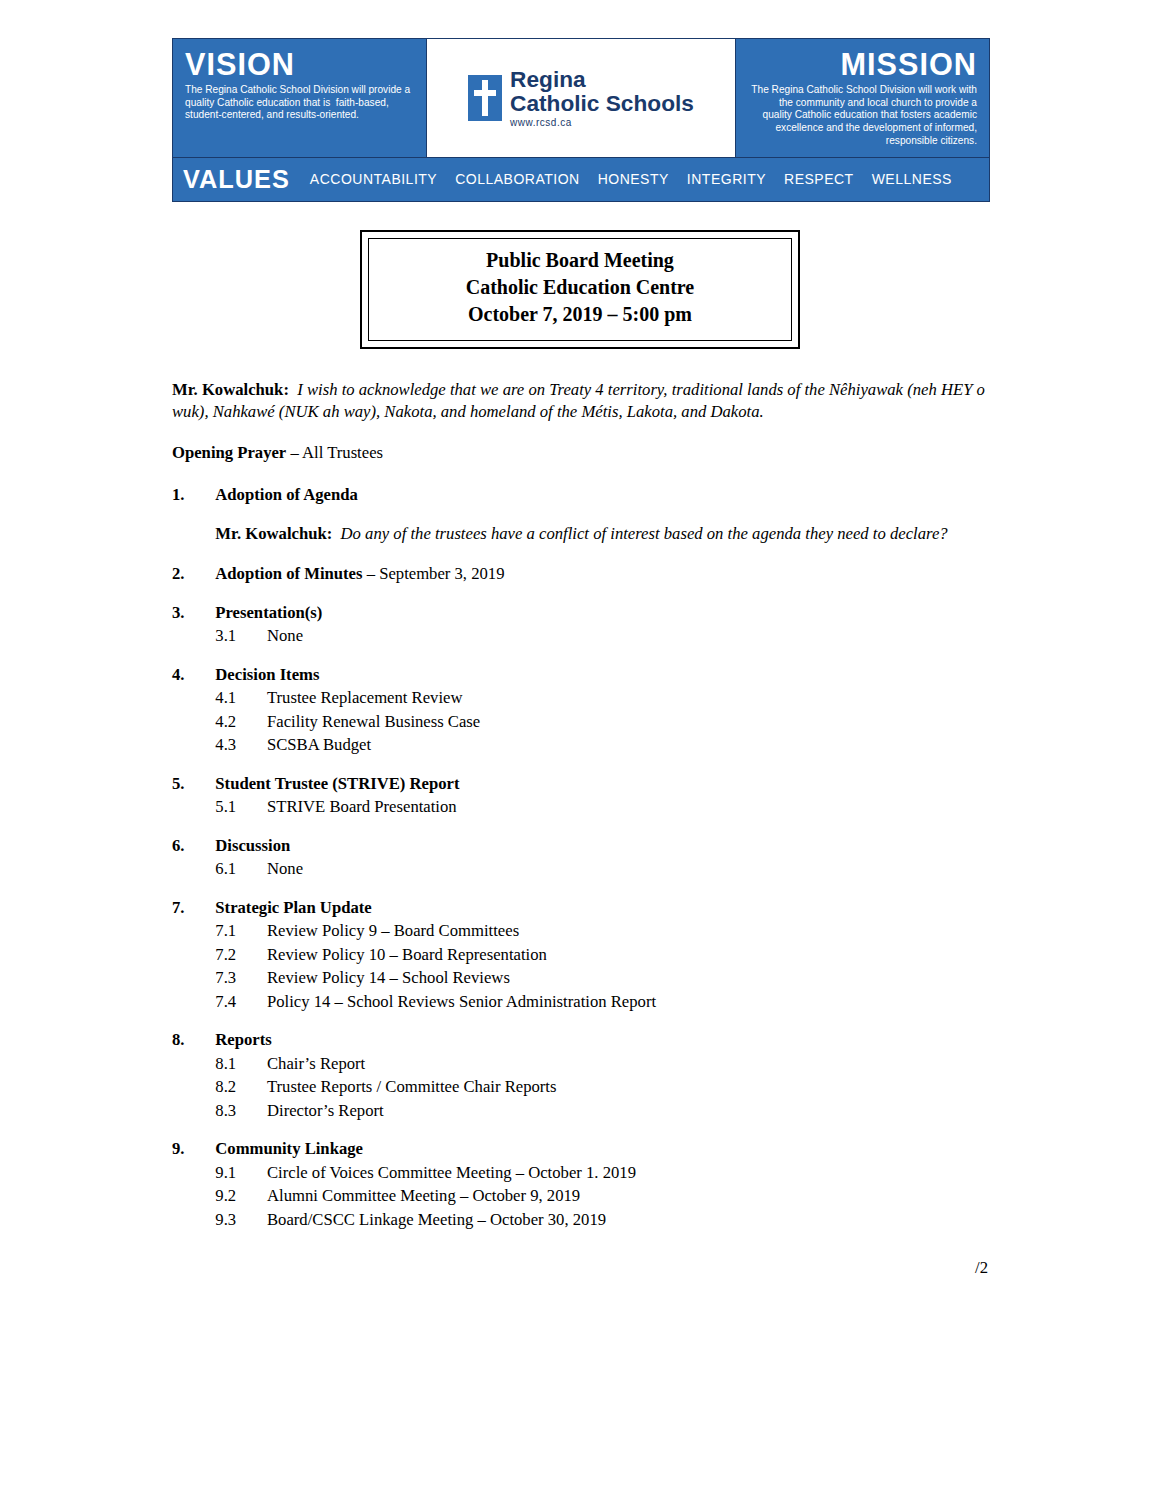VISION
The Regina Catholic School Division will provide a quality Catholic education that is faith-based, student-centered, and results-oriented.
Regina Catholic Schools www.rcsd.ca
MISSION
The Regina Catholic School Division will work with the community and local church to provide a quality Catholic education that fosters academic excellence and the development of informed, responsible citizens.
VALUES ACCOUNTABILITY COLLABORATION HONESTY INTEGRITY RESPECT WELLNESS
Public Board Meeting
Catholic Education Centre
October 7, 2019 – 5:00 pm
Mr. Kowalchuk: I wish to acknowledge that we are on Treaty 4 territory, traditional lands of the Nêhiyawak (neh HEY o wuk), Nahkawé (NUK ah way), Nakota, and homeland of the Métis, Lakota, and Dakota.
Opening Prayer – All Trustees
Adoption of Agenda
Mr. Kowalchuk: Do any of the trustees have a conflict of interest based on the agenda they need to declare?
Adoption of Minutes – September 3, 2019
Presentation(s)
3.1 None
Decision Items
4.1 Trustee Replacement Review
4.2 Facility Renewal Business Case
4.3 SCSBA Budget
Student Trustee (STRIVE) Report
5.1 STRIVE Board Presentation
Discussion
6.1 None
Strategic Plan Update
7.1 Review Policy 9 – Board Committees
7.2 Review Policy 10 – Board Representation
7.3 Review Policy 14 – School Reviews
7.4 Policy 14 – School Reviews Senior Administration Report
Reports
8.1 Chair’s Report
8.2 Trustee Reports / Committee Chair Reports
8.3 Director’s Report
Community Linkage
9.1 Circle of Voices Committee Meeting – October 1. 2019
9.2 Alumni Committee Meeting – October 9, 2019
9.3 Board/CSCC Linkage Meeting – October 30, 2019
/2